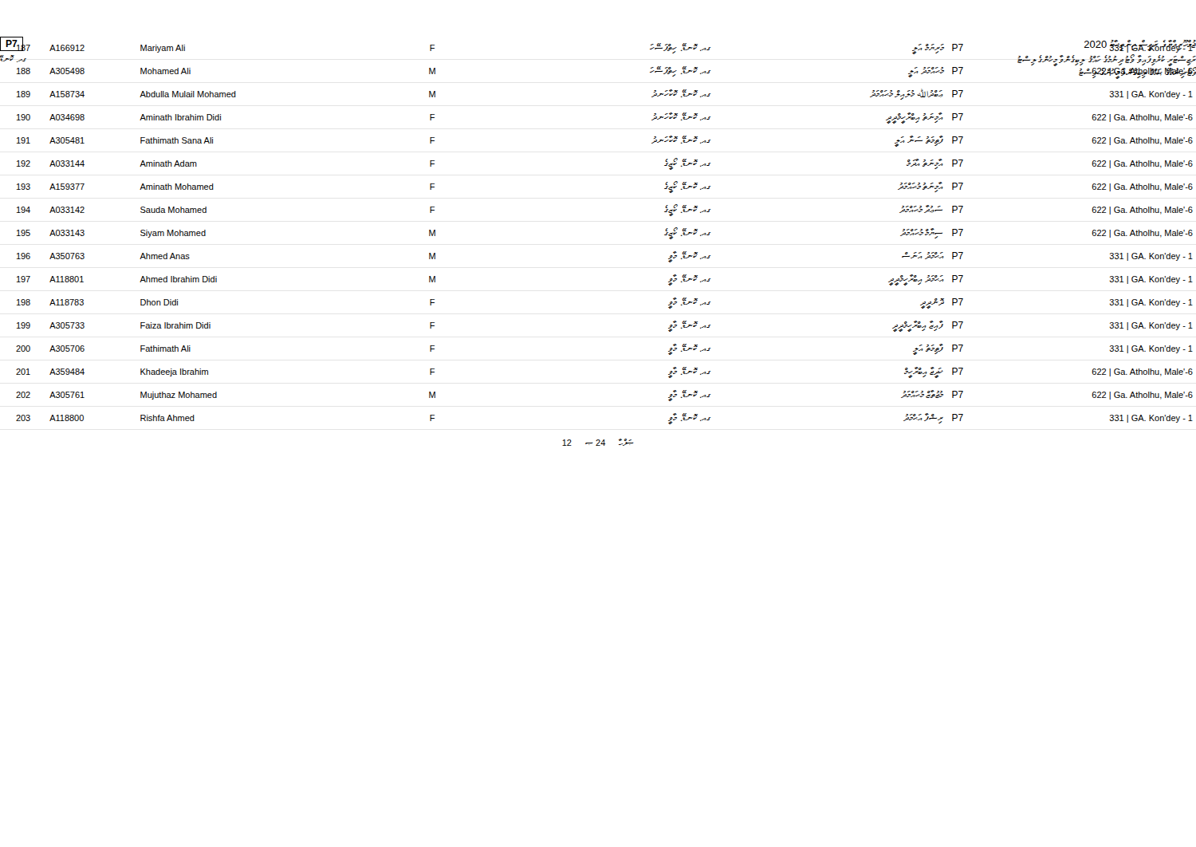P7
ގއ. ކޮނޑޭ
ޖުމްހޫރިއްޔާގެ ރައީސް އިންތިޚާބު 2020
ރަޖިސްޓަރީ ކުރެވިފައިވާ ވޯޓު ދިނުމުގެ ހައްޤު ލިބިގެންވާ މީހުންގެ ލިސްޓު
ވޯޓު ދިނުމުގެ ހައްޤު ލިބިގެންވާ މީހުންގެ ލިސްޓު
| 187 | A166912 | Mariyam Ali | F | | ގއ. ކޮނޑޭ، ހިތްފަސޭހަ | P7 މަރިޔަމް އަލީ | 331 / GA. Kon'dey - 1 |
| 188 | A305498 | Mohamed Ali | M | | ގއ. ކޮނޑޭ، ހިތްފަސޭހަ | P7 މުޙައްމަދު އަލީ | 622 / Ga. Atholhu, Male'-6 |
| 189 | A158734 | Abdulla Mulail Mohamed | M | | ގއ. ކޮނޑޭ، ކޮކާހަނދު | P7 ޢަބްދުﷲ މުލައިލް މުޙައްމަދު | 331 / GA. Kon'dey - 1 |
| 190 | A034698 | Aminath Ibrahim Didi | F | | ގއ. ކޮނޑޭ، ކޮކާހަނދު | P7 އާމިނަތު އިބްރާހީމްދީދީ | 622 / Ga. Atholhu, Male'-6 |
| 191 | A305481 | Fathimath Sana Ali | F | | ގއ. ކޮނޑޭ، ކޮކާހަނދު | P7 ފާޠިމަތު ސަނާ އަލީ | 622 / Ga. Atholhu, Male'-6 |
| 192 | A033144 | Aminath Adam | F | | ގއ. ކޮނޑޭ، ކޯޒީގެ | P7 އާމިނަތު އާދަމް | 622 / Ga. Atholhu, Male'-6 |
| 193 | A159377 | Aminath Mohamed | F | | ގއ. ކޮނޑޭ، ކޯޒީގެ | P7 އާމިނަތު މުޙައްމަދު | 622 / Ga. Atholhu, Male'-6 |
| 194 | A033142 | Sauda Mohamed | F | | ގއ. ކޮނޑޭ، ކޯޒީގެ | P7 ސަޢުދާ މުޙައްމަދު | 622 / Ga. Atholhu, Male'-6 |
| 195 | A033143 | Siyam Mohamed | M | | ގއ. ކޮނޑޭ، ކޯޒީގެ | P7 ސިޔާމް މުޙައްމަދު | 622 / Ga. Atholhu, Male'-6 |
| 196 | A350763 | Ahmed Anas | M | | ގއ. ކޮނޑޭ، މާވީ | P7 އަޙްމަދު އަނަސް | 331 / GA. Kon'dey - 1 |
| 197 | A118801 | Ahmed Ibrahim Didi | M | | ގއ. ކޮނޑޭ، މާވީ | P7 އަޙްމަދު އިބްރާހީމްދީދީ | 331 / GA. Kon'dey - 1 |
| 198 | A118783 | Dhon Didi | F | | ގއ. ކޮނޑޭ، މާވީ | P7 ދޮންދީދީ | 331 / GA. Kon'dey - 1 |
| 199 | A305733 | Faiza Ibrahim Didi | F | | ގއ. ކޮނޑޭ، މާވީ | P7 ފާއިޒާ އިބްރާހީމްދީދީ | 331 / GA. Kon'dey - 1 |
| 200 | A305706 | Fathimath Ali | F | | ގއ. ކޮނޑޭ، މާވީ | P7 ފާޠިމަތު އަލީ | 331 / GA. Kon'dey - 1 |
| 201 | A359484 | Khadeeja Ibrahim | F | | ގއ. ކޮނޑޭ، މާވީ | P7 ޚަދީޖާ އިބްރާހީމް | 622 / Ga. Atholhu, Male'-6 |
| 202 | A305761 | Mujuthaz Mohamed | M | | ގއ. ކޮނޑޭ، މާވީ | P7 މުޖުތާޒް މުޙައްމަދު | 622 / Ga. Atholhu, Male'-6 |
| 203 | A118800 | Rishfa Ahmed | F | | ގއ. ކޮނޑޭ، މާވީ | P7 ރިޝްފާ އަޙްމަދު | 331 / GA. Kon'dey - 1 |
12 ޞ 24 ޞަފްޙާ